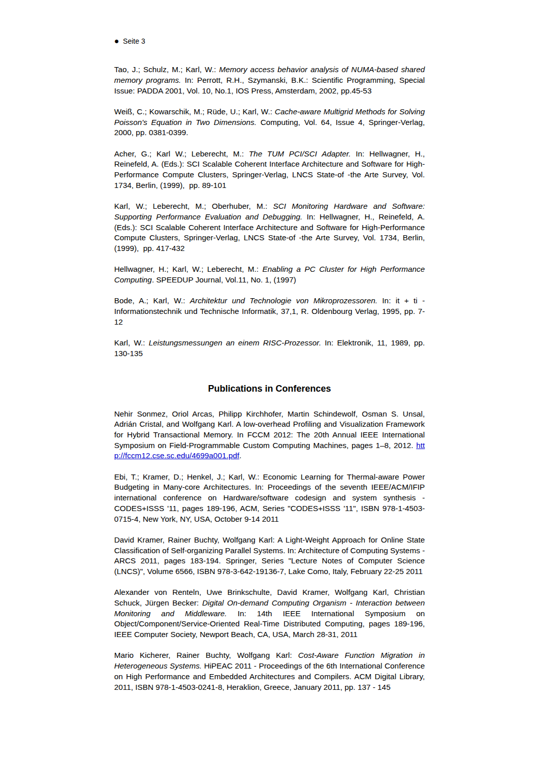●Seite 3
Tao, J.; Schulz, M.; Karl, W.: Memory access behavior analysis of NUMA-based shared memory programs. In: Perrott, R.H., Szymanski, B.K.: Scientific Programming, Special Issue: PADDA 2001, Vol. 10, No.1, IOS Press, Amsterdam, 2002, pp.45-53
Weiß, C.; Kowarschik, M.; Rüde, U.; Karl, W.: Cache-aware Multigrid Methods for Solving Poisson's Equation in Two Dimensions. Computing, Vol. 64, Issue 4, Springer-Verlag, 2000, pp. 0381-0399.
Acher, G.; Karl W.; Leberecht, M.: The TUM PCI/SCI Adapter. In: Hellwagner, H., Reinefeld, A. (Eds.): SCI Scalable Coherent Interface Architecture and Software for High-Performance Compute Clusters, Springer-Verlag, LNCS State-of -the Arte Survey, Vol. 1734, Berlin, (1999), pp. 89-101
Karl, W.; Leberecht, M.; Oberhuber, M.: SCI Monitoring Hardware and Software: Supporting Performance Evaluation and Debugging. In: Hellwagner, H., Reinefeld, A. (Eds.): SCI Scalable Coherent Interface Architecture and Software for High-Performance Compute Clusters, Springer-Verlag, LNCS State-of -the Arte Survey, Vol. 1734, Berlin, (1999), pp. 417-432
Hellwagner, H.; Karl, W.; Leberecht, M.: Enabling a PC Cluster for High Performance Computing. SPEEDUP Journal, Vol.11, No. 1, (1997)
Bode, A.; Karl, W.: Architektur und Technologie von Mikroprozessoren. In: it + ti - Informationstechnik und Technische Informatik, 37,1, R. Oldenbourg Verlag, 1995, pp. 7-12
Karl, W.: Leistungsmessungen an einem RISC-Prozessor. In: Elektronik, 11, 1989, pp. 130-135
Publications in Conferences
Nehir Sonmez, Oriol Arcas, Philipp Kirchhofer, Martin Schindewolf, Osman S. Unsal, Adrián Cristal, and Wolfgang Karl. A low-overhead Profiling and Visualization Framework for Hybrid Transactional Memory. In FCCM 2012: The 20th Annual IEEE International Symposium on Field-Programmable Custom Computing Machines, pages 1–8, 2012. http://fccm12.cse.sc.edu/4699a001.pdf.
Ebi, T.; Kramer, D.; Henkel, J.; Karl, W.: Economic Learning for Thermal-aware Power Budgeting in Many-core Architectures. In: Proceedings of the seventh IEEE/ACM/IFIP international conference on Hardware/software codesign and system synthesis - CODES+ISSS '11, pages 189-196, ACM, Series "CODES+ISSS '11", ISBN 978-1-4503-0715-4, New York, NY, USA, October 9-14 2011
David Kramer, Rainer Buchty, Wolfgang Karl: A Light-Weight Approach for Online State Classification of Self-organizing Parallel Systems. In: Architecture of Computing Systems - ARCS 2011, pages 183-194. Springer, Series "Lecture Notes of Computer Science (LNCS)", Volume 6566, ISBN 978-3-642-19136-7, Lake Como, Italy, February 22-25 2011
Alexander von Renteln, Uwe Brinkschulte, David Kramer, Wolfgang Karl, Christian Schuck, Jürgen Becker: Digital On-demand Computing Organism - Interaction between Monitoring and Middleware. In: 14th IEEE International Symposium on Object/Component/Service-Oriented Real-Time Distributed Computing, pages 189-196, IEEE Computer Society, Newport Beach, CA, USA, March 28-31, 2011
Mario Kicherer, Rainer Buchty, Wolfgang Karl: Cost-Aware Function Migration in Heterogeneous Systems. HiPEAC 2011 - Proceedings of the 6th International Conference on High Performance and Embedded Architectures and Compilers. ACM Digital Library, 2011, ISBN 978-1-4503-0241-8, Heraklion, Greece, January 2011, pp. 137 - 145